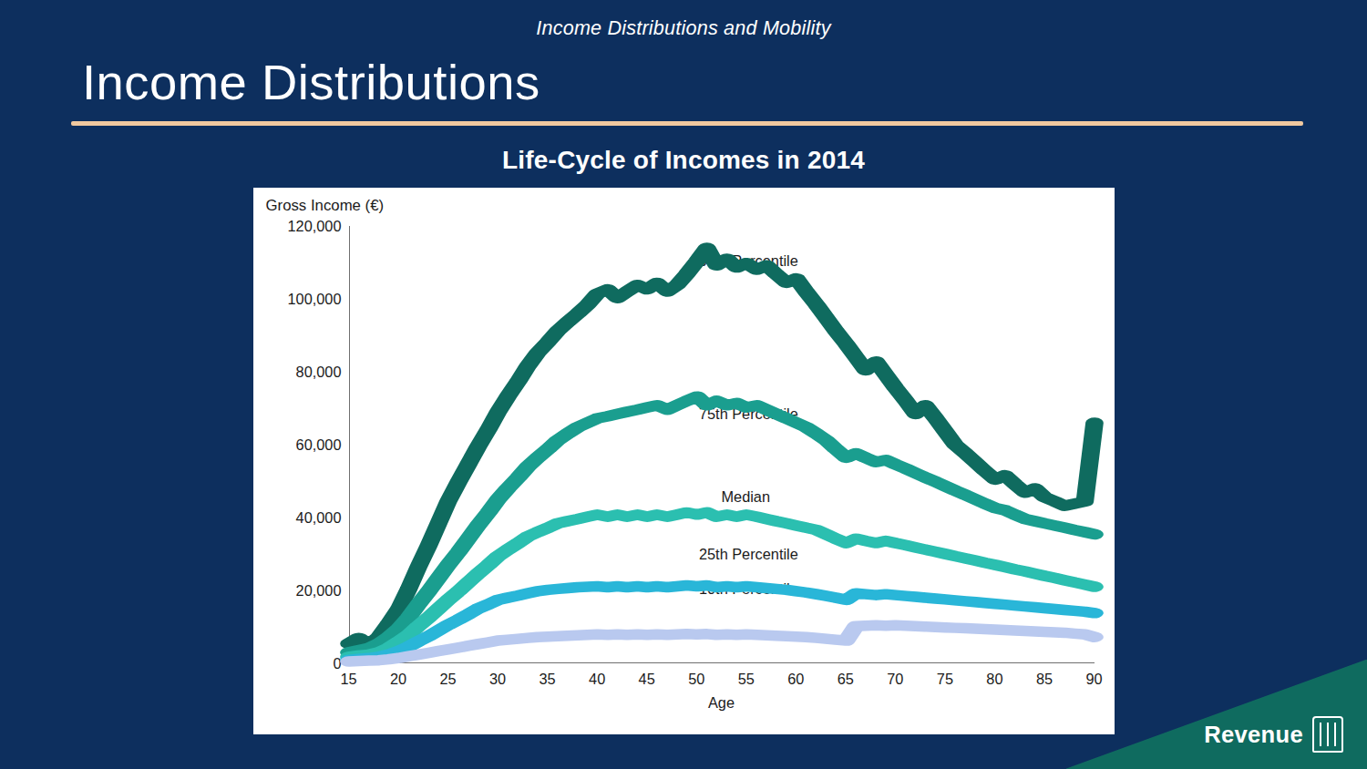Income Distributions and Mobility
Income Distributions
Life-Cycle of Incomes in 2014
Gross Income (€)
120,000
100,000
80,000
60,000
40,000
20,000
0
15
20
25
30
35
40
45
50
55
60
65
70
75
80
85
90
Age
90th Percentile
75th Percentile
Median
25th Percentile
10th Percentile
Revenue